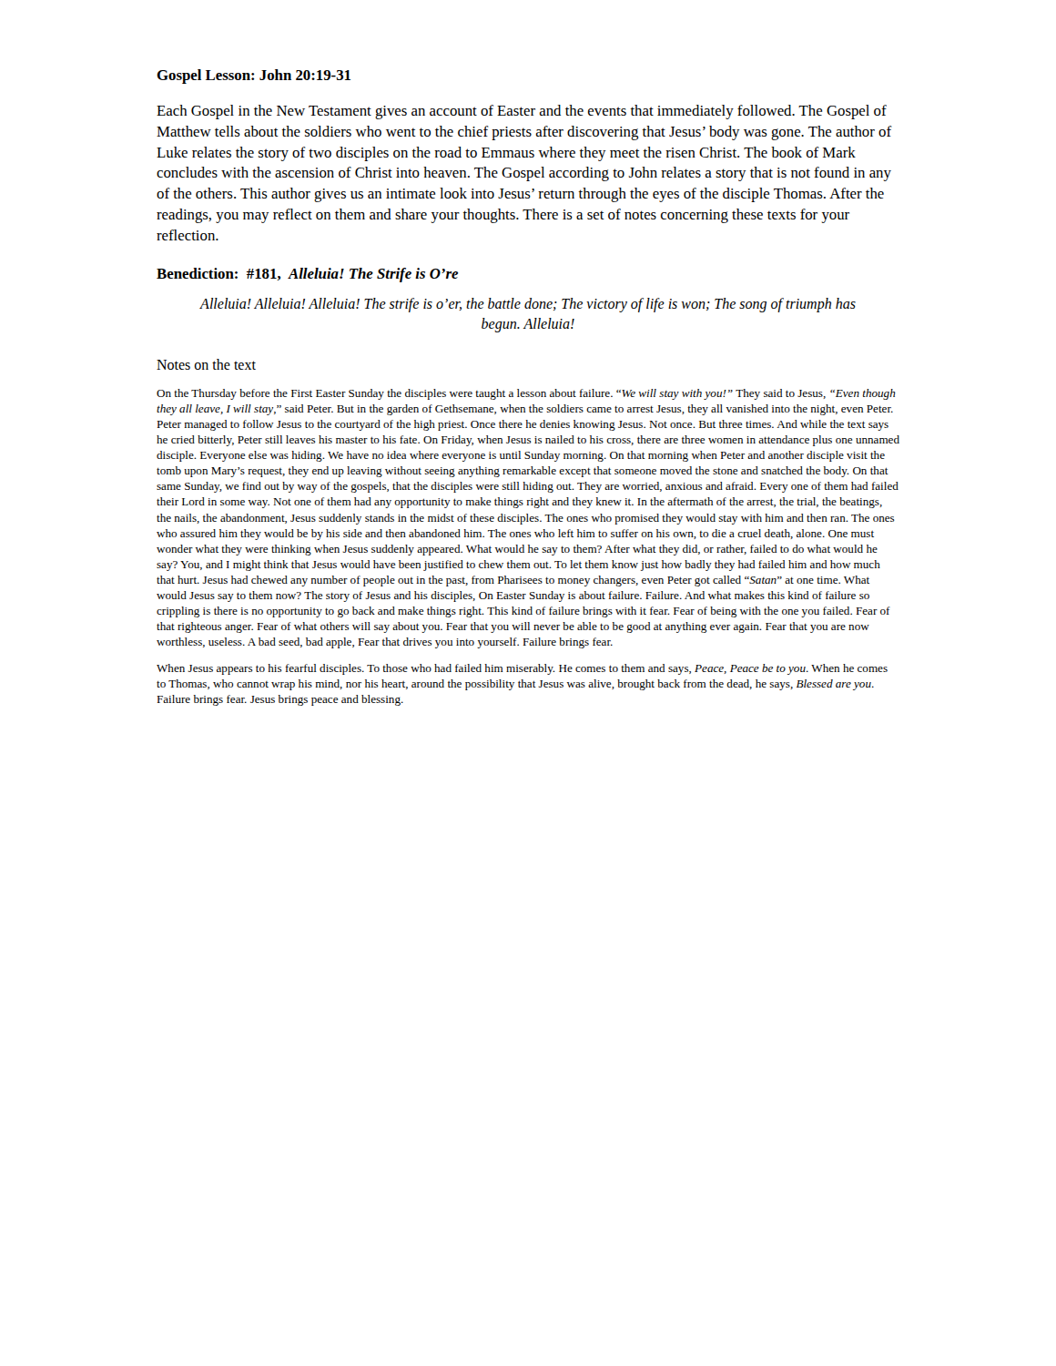Gospel Lesson: John 20:19-31
Each Gospel in the New Testament gives an account of Easter and the events that immediately followed. The Gospel of Matthew tells about the soldiers who went to the chief priests after discovering that Jesus’ body was gone. The author of Luke relates the story of two disciples on the road to Emmaus where they meet the risen Christ. The book of Mark concludes with the ascension of Christ into heaven. The Gospel according to John relates a story that is not found in any of the others. This author gives us an intimate look into Jesus’ return through the eyes of the disciple Thomas. After the readings, you may reflect on them and share your thoughts. There is a set of notes concerning these texts for your reflection.
Benediction: #181, Alleluia! The Strife is O’re
Alleluia! Alleluia! Alleluia! The strife is o’er, the battle done; The victory of life is won; The song of triumph has begun. Alleluia!
Notes on the text
On the Thursday before the First Easter Sunday the disciples were taught a lesson about failure. “We will stay with you!” They said to Jesus, “Even though they all leave, I will stay,” said Peter. But in the garden of Gethsemane, when the soldiers came to arrest Jesus, they all vanished into the night, even Peter. Peter managed to follow Jesus to the courtyard of the high priest. Once there he denies knowing Jesus. Not once. But three times. And while the text says he cried bitterly, Peter still leaves his master to his fate. On Friday, when Jesus is nailed to his cross, there are three women in attendance plus one unnamed disciple. Everyone else was hiding. We have no idea where everyone is until Sunday morning. On that morning when Peter and another disciple visit the tomb upon Mary’s request, they end up leaving without seeing anything remarkable except that someone moved the stone and snatched the body. On that same Sunday, we find out by way of the gospels, that the disciples were still hiding out. They are worried, anxious and afraid. Every one of them had failed their Lord in some way. Not one of them had any opportunity to make things right and they knew it. In the aftermath of the arrest, the trial, the beatings, the nails, the abandonment, Jesus suddenly stands in the midst of these disciples. The ones who promised they would stay with him and then ran. The ones who assured him they would be by his side and then abandoned him. The ones who left him to suffer on his own, to die a cruel death, alone. One must wonder what they were thinking when Jesus suddenly appeared. What would he say to them? After what they did, or rather, failed to do what would he say? You, and I might think that Jesus would have been justified to chew them out. To let them know just how badly they had failed him and how much that hurt. Jesus had chewed any number of people out in the past, from Pharisees to money changers, even Peter got called “Satan” at one time. What would Jesus say to them now? The story of Jesus and his disciples, On Easter Sunday is about failure. Failure. And what makes this kind of failure so crippling is there is no opportunity to go back and make things right. This kind of failure brings with it fear. Fear of being with the one you failed. Fear of that righteous anger. Fear of what others will say about you. Fear that you will never be able to be good at anything ever again. Fear that you are now worthless, useless. A bad seed, bad apple, Fear that drives you into yourself. Failure brings fear.
When Jesus appears to his fearful disciples. To those who had failed him miserably. He comes to them and says, Peace, Peace be to you. When he comes to Thomas, who cannot wrap his mind, nor his heart, around the possibility that Jesus was alive, brought back from the dead, he says, Blessed are you.
Failure brings fear. Jesus brings peace and blessing.